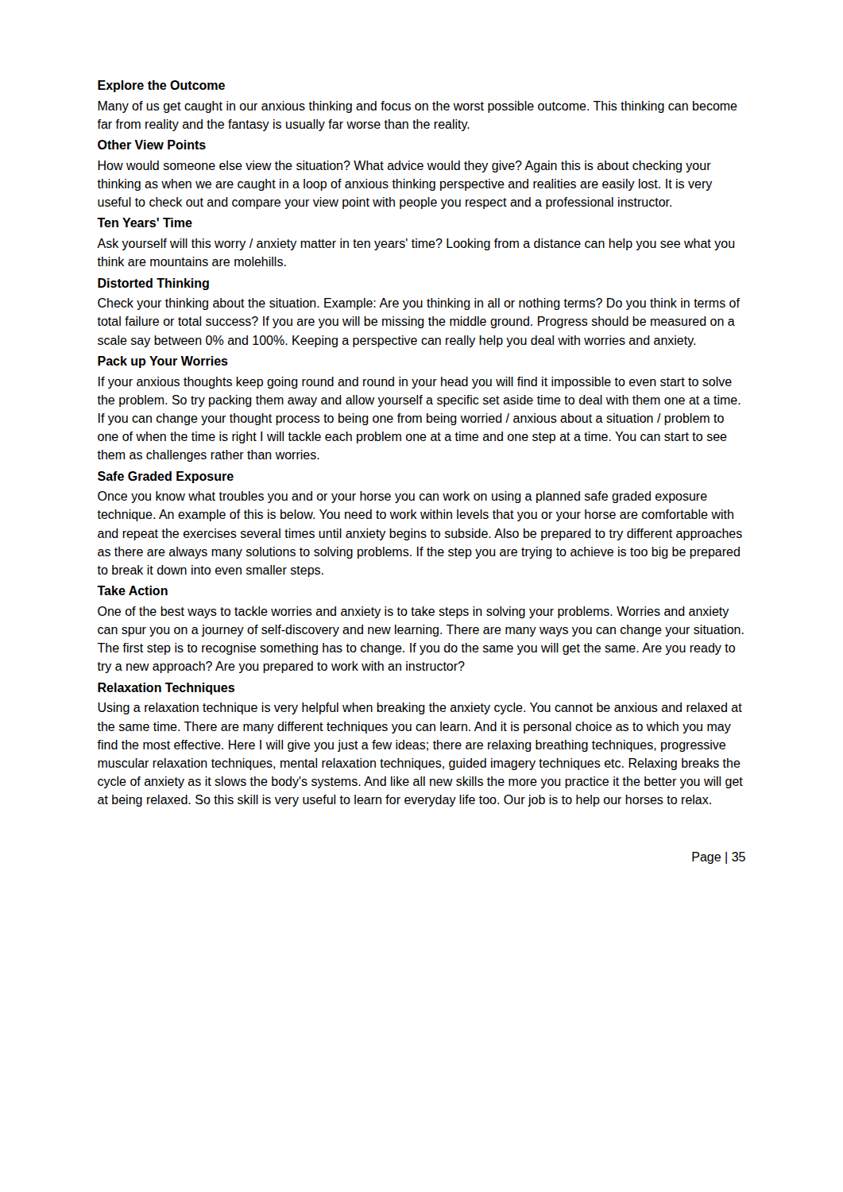Explore the Outcome
Many of us get caught in our anxious thinking and focus on the worst possible outcome. This thinking can become far from reality and the fantasy is usually far worse than the reality.
Other View Points
How would someone else view the situation? What advice would they give? Again this is about checking your thinking as when we are caught in a loop of anxious thinking perspective and realities are easily lost. It is very useful to check out and compare your view point with people you respect and a professional instructor.
Ten Years' Time
Ask yourself will this worry / anxiety matter in ten years' time? Looking from a distance can help you see what you think are mountains are molehills.
Distorted Thinking
Check your thinking about the situation. Example: Are you thinking in all or nothing terms? Do you think in terms of total failure or total success? If you are you will be missing the middle ground. Progress should be measured on a scale say between 0% and 100%. Keeping a perspective can really help you deal with worries and anxiety.
Pack up Your Worries
If your anxious thoughts keep going round and round in your head you will find it impossible to even start to solve the problem. So try packing them away and allow yourself a specific set aside time to deal with them one at a time. If you can change your thought process to being one from being worried / anxious about a situation / problem to one of when the time is right I will tackle each problem one at a time and one step at a time. You can start to see them as challenges rather than worries.
Safe Graded Exposure
Once you know what troubles you and or your horse you can work on using a planned safe graded exposure technique. An example of this is below. You need to work within levels that you or your horse are comfortable with and repeat the exercises several times until anxiety begins to subside. Also be prepared to try different approaches as there are always many solutions to solving problems. If the step you are trying to achieve is too big be prepared to break it down into even smaller steps.
Take Action
One of the best ways to tackle worries and anxiety is to take steps in solving your problems. Worries and anxiety can spur you on a journey of self-discovery and new learning. There are many ways you can change your situation. The first step is to recognise something has to change. If you do the same you will get the same. Are you ready to try a new approach? Are you prepared to work with an instructor?
Relaxation Techniques
Using a relaxation technique is very helpful when breaking the anxiety cycle. You cannot be anxious and relaxed at the same time. There are many different techniques you can learn. And it is personal choice as to which you may find the most effective. Here I will give you just a few ideas; there are relaxing breathing techniques, progressive muscular relaxation techniques, mental relaxation techniques, guided imagery techniques etc. Relaxing breaks the cycle of anxiety as it slows the body's systems. And like all new skills the more you practice it the better you will get at being relaxed. So this skill is very useful to learn for everyday life too. Our job is to help our horses to relax.
Page | 35